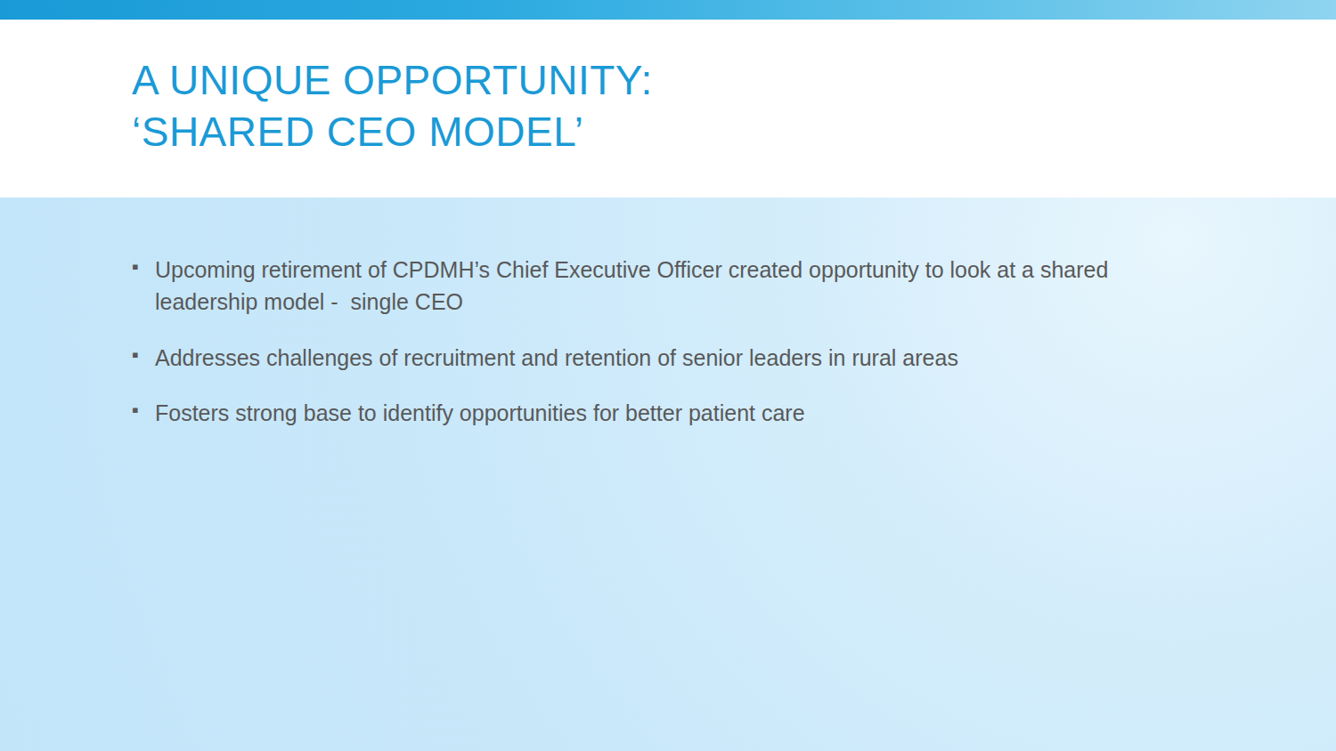A unique opportunity:
‘Shared CEO Model’
Upcoming retirement of CPDMH’s Chief Executive Officer created opportunity to look at a shared leadership model - single CEO
Addresses challenges of recruitment and retention of senior leaders in rural areas
Fosters strong base to identify opportunities for better patient care